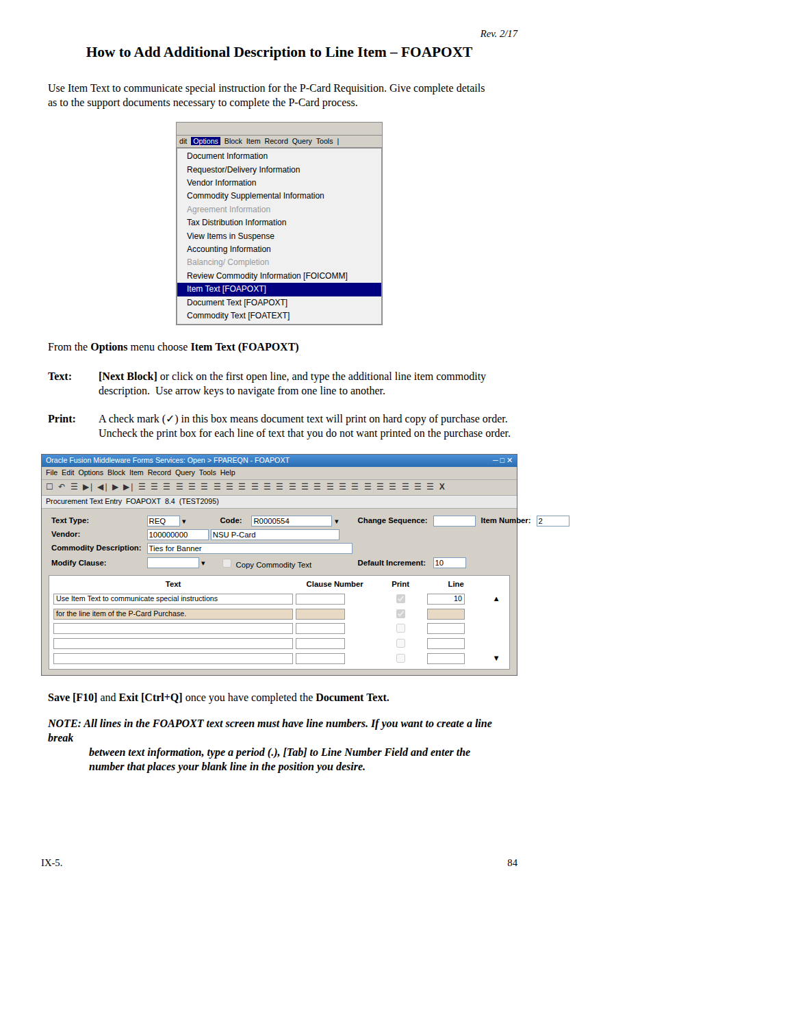Rev. 2/17
How to Add Additional Description to Line Item – FOAPOXT
Use Item Text to communicate special instruction for the P-Card Requisition. Give complete details as to the support documents necessary to complete the P-Card process.
dit Options Block Item Record Query Tools |
Document Information
Requestor/Delivery Information
Vendor Information
Commodity Supplemental Information
Agreement Information
Tax Distribution Information
View Items in Suspense
Accounting Information
Balancing/ Completion
Review Commodity Information [FOICOMM]
Item Text [FOAPOXT]
Document Text [FOAPOXT]
Commodity Text [FOATEXT]
From the Options menu choose Item Text (FOAPOXT)
Text:
[Next Block] or click on the first open line, and type the additional line item commodity description. Use arrow keys to navigate from one line to another.
Print:
A check mark (✓) in this box means document text will print on hard copy of purchase order. Uncheck the print box for each line of text that you do not want printed on the purchase order.
Oracle Fusion Middleware Forms Services: Open > FPAREQN - FOAPOXT─ □ ✕
File Edit Options Block Item Record Query Tools Help
☐ ↶ ☰ ▶| ◀| ▶ ▶| ☰ ☰ ☰ ☰ ☰ ☰ ☰ ☰ ☰ ☰ ☰ ☰ ☰ ☰ ☰ ☰ ☰ ☰ ☰ ☰ ☰ ☰ ☰ ☰ X
Procurement Text Entry FOAPOXT 8.4 (TEST2095)
| Text Type: | ▾ | Code: | ▾ | Change Sequence: | | Item Number: | |
| Vendor: | | |
| Commodity Description: | | |
| Modify Clause: | ▾ | Copy Commodity Text | Default Increment: | | |
| Text | Clause Number | Print | Line | |
| --- | --- | --- | --- | --- |
| Use Item Text to communicate special instructions | | | 10 | ▲ |
| for the line item of the P-Card Purchase. | | | | |
| | | | | ▼ |
Save [F10] and Exit [Ctrl+Q] once you have completed the Document Text.
NOTE: All lines in the FOAPOXT text screen must have line numbers. If you want to create a line break between text information, type a period (.), [Tab] to Line Number Field and enter the number that places your blank line in the position you desire.
IX-5. 84